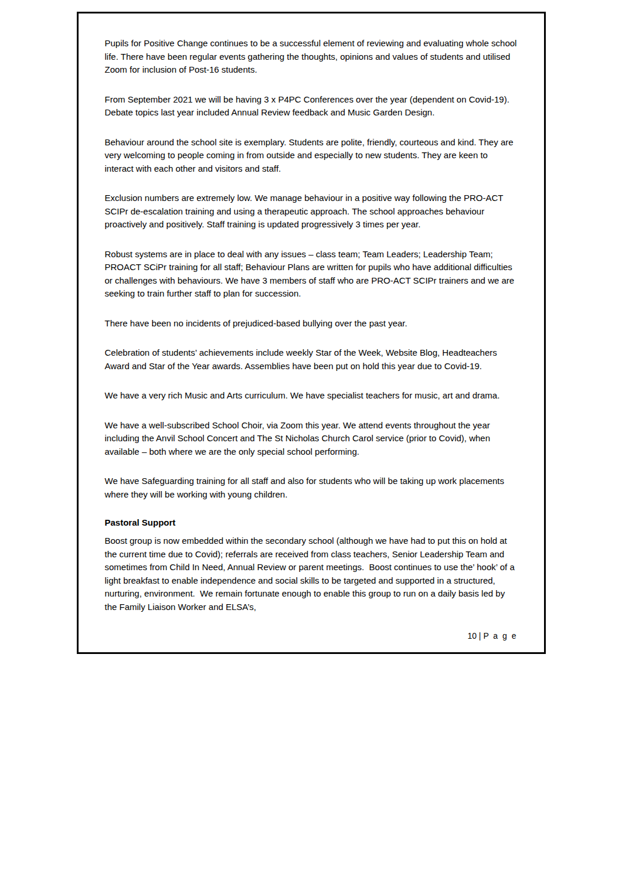Pupils for Positive Change continues to be a successful element of reviewing and evaluating whole school life. There have been regular events gathering the thoughts, opinions and values of students and utilised Zoom for inclusion of Post-16 students.
From September 2021 we will be having 3 x P4PC Conferences over the year (dependent on Covid-19). Debate topics last year included Annual Review feedback and Music Garden Design.
Behaviour around the school site is exemplary. Students are polite, friendly, courteous and kind. They are very welcoming to people coming in from outside and especially to new students. They are keen to interact with each other and visitors and staff.
Exclusion numbers are extremely low. We manage behaviour in a positive way following the PRO-ACT SCIPr de-escalation training and using a therapeutic approach. The school approaches behaviour proactively and positively. Staff training is updated progressively 3 times per year.
Robust systems are in place to deal with any issues – class team; Team Leaders; Leadership Team; PROACT SCiPr training for all staff; Behaviour Plans are written for pupils who have additional difficulties or challenges with behaviours. We have 3 members of staff who are PRO-ACT SCIPr trainers and we are seeking to train further staff to plan for succession.
There have been no incidents of prejudiced-based bullying over the past year.
Celebration of students’ achievements include weekly Star of the Week, Website Blog, Headteachers Award and Star of the Year awards. Assemblies have been put on hold this year due to Covid-19.
We have a very rich Music and Arts curriculum. We have specialist teachers for music, art and drama.
We have a well-subscribed School Choir, via Zoom this year. We attend events throughout the year including the Anvil School Concert and The St Nicholas Church Carol service (prior to Covid), when available – both where we are the only special school performing.
We have Safeguarding training for all staff and also for students who will be taking up work placements where they will be working with young children.
Pastoral Support
Boost group is now embedded within the secondary school (although we have had to put this on hold at the current time due to Covid); referrals are received from class teachers, Senior Leadership Team and sometimes from Child In Need, Annual Review or parent meetings. Boost continues to use the’ hook’ of a light breakfast to enable independence and social skills to be targeted and supported in a structured, nurturing, environment. We remain fortunate enough to enable this group to run on a daily basis led by the Family Liaison Worker and ELSA’s,
10 | P a g e